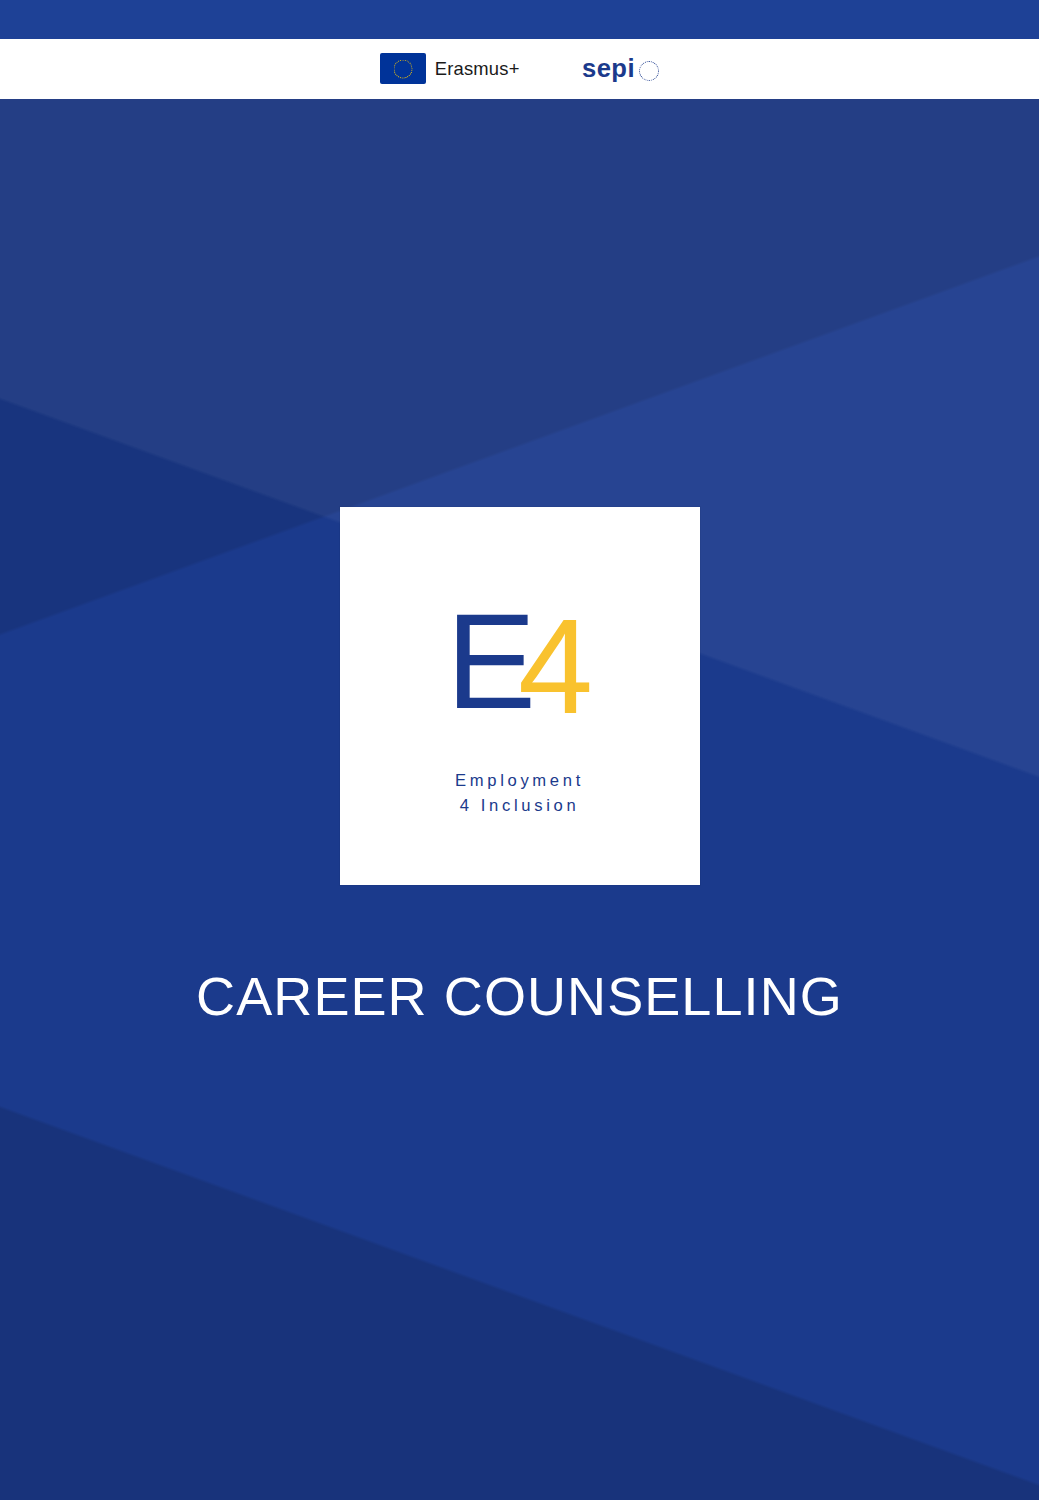Erasmus+
sepi
E 4
Employment
4 Inclusion
CAREER COUNSELLING